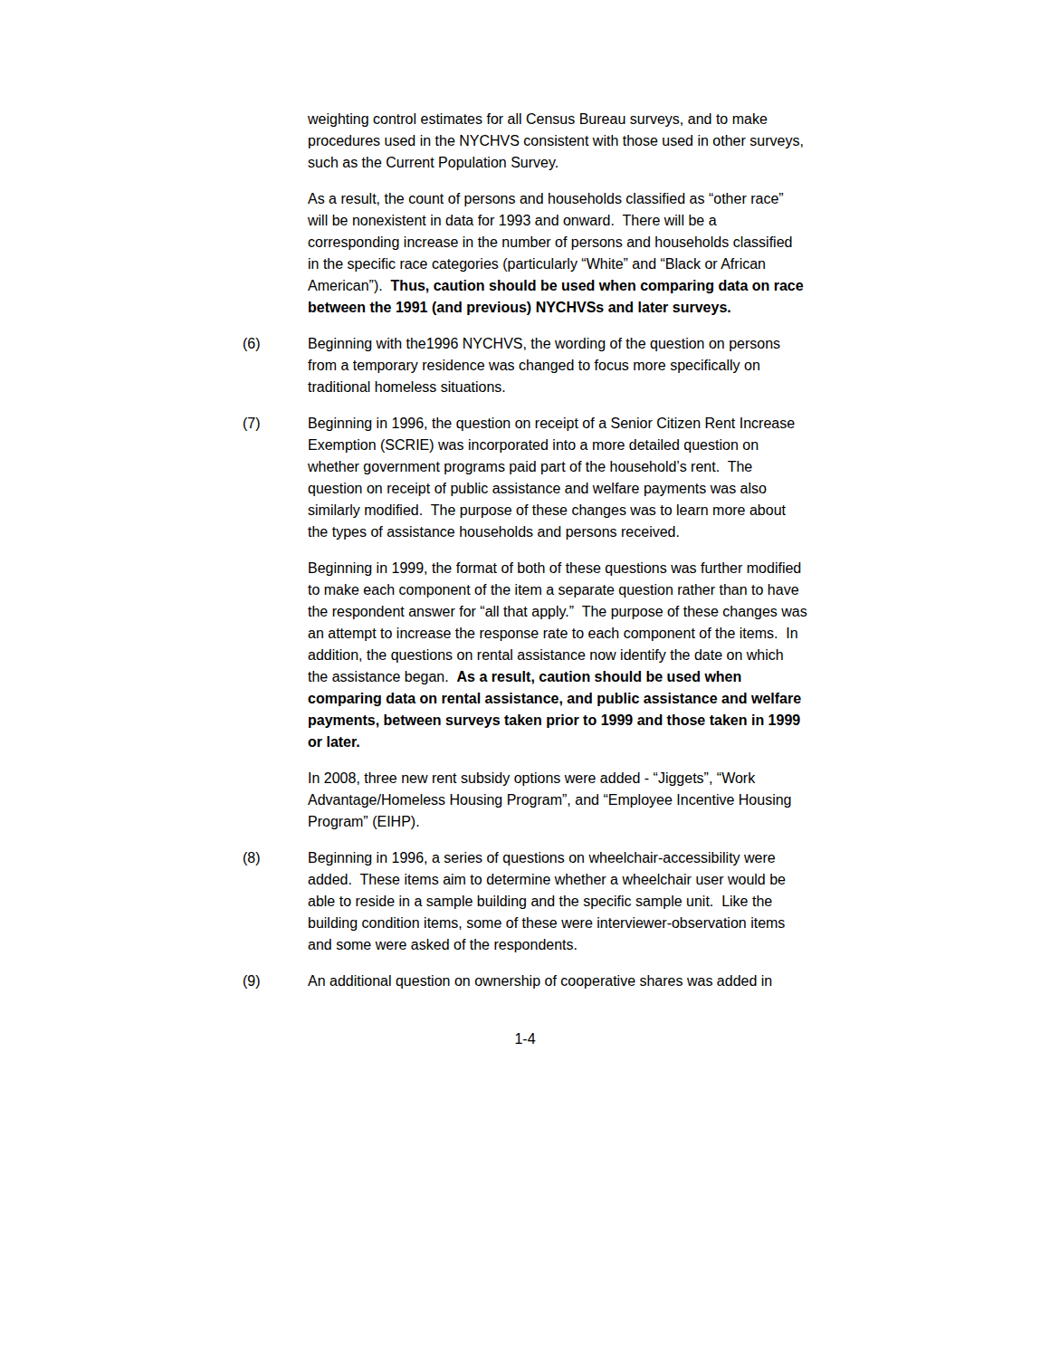weighting control estimates for all Census Bureau surveys, and to make procedures used in the NYCHVS consistent with those used in other surveys, such as the Current Population Survey.
As a result, the count of persons and households classified as “other race” will be nonexistent in data for 1993 and onward. There will be a corresponding increase in the number of persons and households classified in the specific race categories (particularly “White” and “Black or African American”). Thus, caution should be used when comparing data on race between the 1991 (and previous) NYCHVSs and later surveys.
(6)
Beginning with the1996 NYCHVS, the wording of the question on persons from a temporary residence was changed to focus more specifically on traditional homeless situations.
(7)
Beginning in 1996, the question on receipt of a Senior Citizen Rent Increase Exemption (SCRIE) was incorporated into a more detailed question on whether government programs paid part of the household’s rent. The question on receipt of public assistance and welfare payments was also similarly modified. The purpose of these changes was to learn more about the types of assistance households and persons received.
Beginning in 1999, the format of both of these questions was further modified to make each component of the item a separate question rather than to have the respondent answer for “all that apply.” The purpose of these changes was an attempt to increase the response rate to each component of the items. In addition, the questions on rental assistance now identify the date on which the assistance began. As a result, caution should be used when comparing data on rental assistance, and public assistance and welfare payments, between surveys taken prior to 1999 and those taken in 1999 or later.
In 2008, three new rent subsidy options were added - “Jiggets”, “Work Advantage/Homeless Housing Program”, and “Employee Incentive Housing Program” (EIHP).
(8)
Beginning in 1996, a series of questions on wheelchair-accessibility were added. These items aim to determine whether a wheelchair user would be able to reside in a sample building and the specific sample unit. Like the building condition items, some of these were interviewer-observation items and some were asked of the respondents.
(9)
An additional question on ownership of cooperative shares was added in
1-4